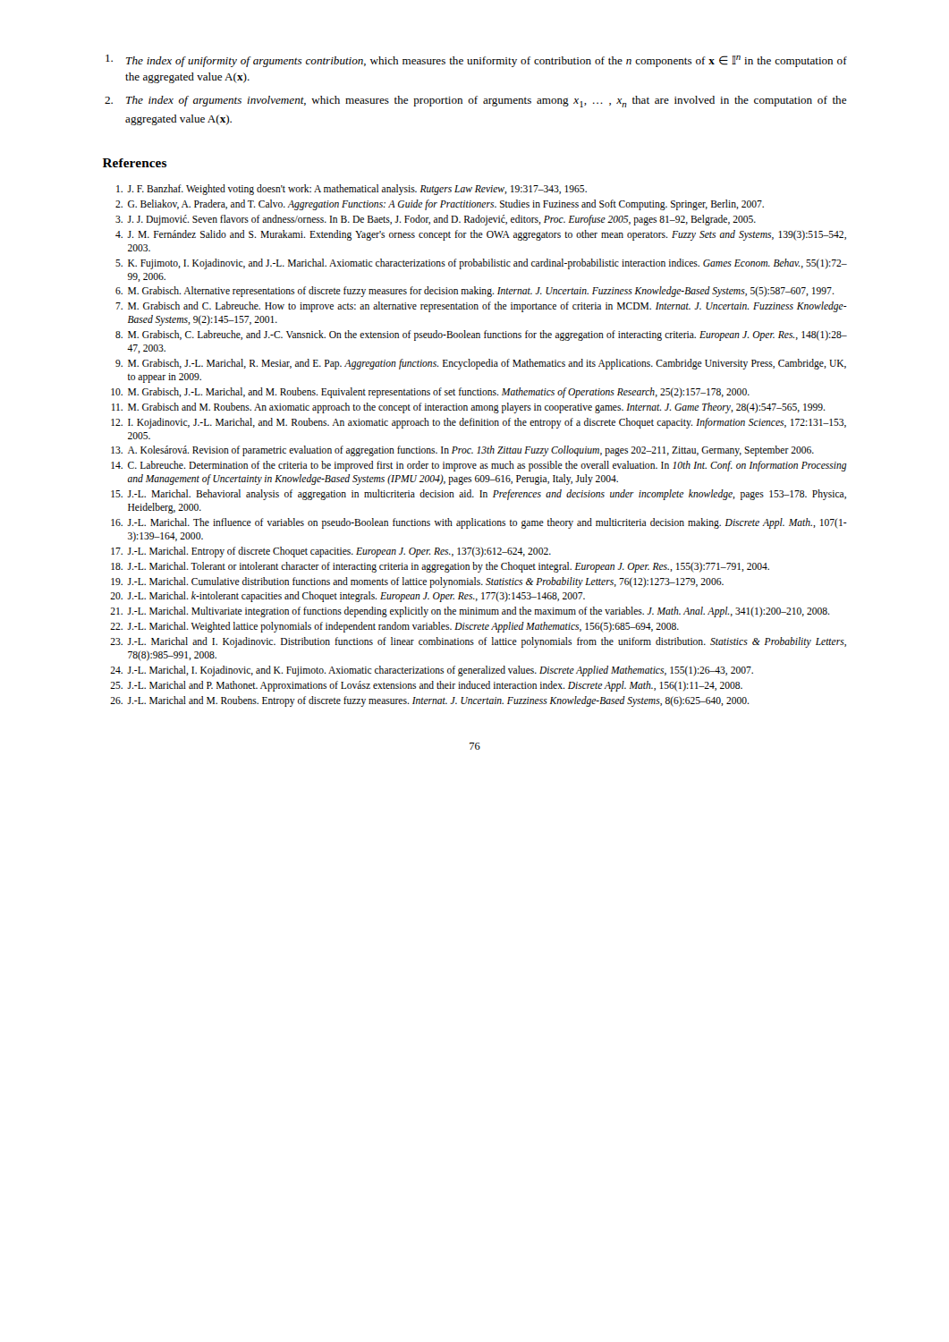The index of uniformity of arguments contribution, which measures the uniformity of contribution of the n components of x ∈ 𝕀n in the computation of the aggregated value A(x).
The index of arguments involvement, which measures the proportion of arguments among x1, … , xn that are involved in the computation of the aggregated value A(x).
References
J. F. Banzhaf. Weighted voting doesn't work: A mathematical analysis. Rutgers Law Review, 19:317–343, 1965.
G. Beliakov, A. Pradera, and T. Calvo. Aggregation Functions: A Guide for Practitioners. Studies in Fuziness and Soft Computing. Springer, Berlin, 2007.
J. J. Dujmović. Seven flavors of andness/orness. In B. De Baets, J. Fodor, and D. Radojević, editors, Proc. Eurofuse 2005, pages 81–92, Belgrade, 2005.
J. M. Fernández Salido and S. Murakami. Extending Yager's orness concept for the OWA aggregators to other mean operators. Fuzzy Sets and Systems, 139(3):515–542, 2003.
K. Fujimoto, I. Kojadinovic, and J.-L. Marichal. Axiomatic characterizations of probabilistic and cardinal-probabilistic interaction indices. Games Econom. Behav., 55(1):72–99, 2006.
M. Grabisch. Alternative representations of discrete fuzzy measures for decision making. Internat. J. Uncertain. Fuzziness Knowledge-Based Systems, 5(5):587–607, 1997.
M. Grabisch and C. Labreuche. How to improve acts: an alternative representation of the importance of criteria in MCDM. Internat. J. Uncertain. Fuzziness Knowledge-Based Systems, 9(2):145–157, 2001.
M. Grabisch, C. Labreuche, and J.-C. Vansnick. On the extension of pseudo-Boolean functions for the aggregation of interacting criteria. European J. Oper. Res., 148(1):28–47, 2003.
M. Grabisch, J.-L. Marichal, R. Mesiar, and E. Pap. Aggregation functions. Encyclopedia of Mathematics and its Applications. Cambridge University Press, Cambridge, UK, to appear in 2009.
M. Grabisch, J.-L. Marichal, and M. Roubens. Equivalent representations of set functions. Mathematics of Operations Research, 25(2):157–178, 2000.
M. Grabisch and M. Roubens. An axiomatic approach to the concept of interaction among players in cooperative games. Internat. J. Game Theory, 28(4):547–565, 1999.
I. Kojadinovic, J.-L. Marichal, and M. Roubens. An axiomatic approach to the definition of the entropy of a discrete Choquet capacity. Information Sciences, 172:131–153, 2005.
A. Kolesárová. Revision of parametric evaluation of aggregation functions. In Proc. 13th Zittau Fuzzy Colloquium, pages 202–211, Zittau, Germany, September 2006.
C. Labreuche. Determination of the criteria to be improved first in order to improve as much as possible the overall evaluation. In 10th Int. Conf. on Information Processing and Management of Uncertainty in Knowledge-Based Systems (IPMU 2004), pages 609–616, Perugia, Italy, July 2004.
J.-L. Marichal. Behavioral analysis of aggregation in multicriteria decision aid. In Preferences and decisions under incomplete knowledge, pages 153–178. Physica, Heidelberg, 2000.
J.-L. Marichal. The influence of variables on pseudo-Boolean functions with applications to game theory and multicriteria decision making. Discrete Appl. Math., 107(1-3):139–164, 2000.
J.-L. Marichal. Entropy of discrete Choquet capacities. European J. Oper. Res., 137(3):612–624, 2002.
J.-L. Marichal. Tolerant or intolerant character of interacting criteria in aggregation by the Choquet integral. European J. Oper. Res., 155(3):771–791, 2004.
J.-L. Marichal. Cumulative distribution functions and moments of lattice polynomials. Statistics & Probability Letters, 76(12):1273–1279, 2006.
J.-L. Marichal. k-intolerant capacities and Choquet integrals. European J. Oper. Res., 177(3):1453–1468, 2007.
J.-L. Marichal. Multivariate integration of functions depending explicitly on the minimum and the maximum of the variables. J. Math. Anal. Appl., 341(1):200–210, 2008.
J.-L. Marichal. Weighted lattice polynomials of independent random variables. Discrete Applied Mathematics, 156(5):685–694, 2008.
J.-L. Marichal and I. Kojadinovic. Distribution functions of linear combinations of lattice polynomials from the uniform distribution. Statistics & Probability Letters, 78(8):985–991, 2008.
J.-L. Marichal, I. Kojadinovic, and K. Fujimoto. Axiomatic characterizations of generalized values. Discrete Applied Mathematics, 155(1):26–43, 2007.
J.-L. Marichal and P. Mathonet. Approximations of Lovász extensions and their induced interaction index. Discrete Appl. Math., 156(1):11–24, 2008.
J.-L. Marichal and M. Roubens. Entropy of discrete fuzzy measures. Internat. J. Uncertain. Fuzziness Knowledge-Based Systems, 8(6):625–640, 2000.
76